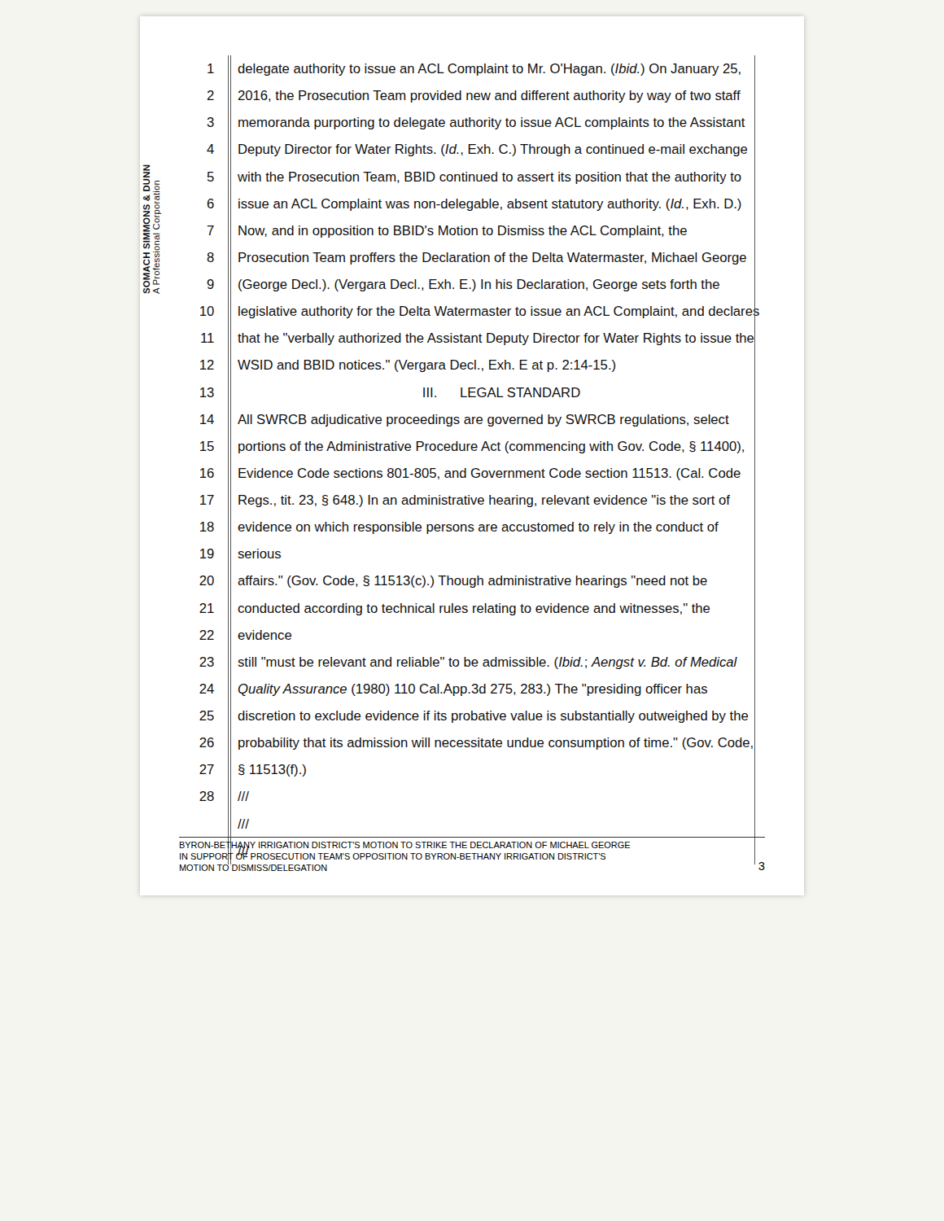SOMACH SIMMONS & DUNN A Professional Corporation
1
2
3
4
5
6
7
8
9
10
11
12
13
14
15
16
17
18
19
20
21
22
23
24
25
26
27
28
delegate authority to issue an ACL Complaint to Mr. O'Hagan. (Ibid.) On January 25,
2016, the Prosecution Team provided new and different authority by way of two staff
memoranda purporting to delegate authority to issue ACL complaints to the Assistant
Deputy Director for Water Rights. (Id., Exh. C.) Through a continued e-mail exchange
with the Prosecution Team, BBID continued to assert its position that the authority to
issue an ACL Complaint was non-delegable, absent statutory authority. (Id., Exh. D.)
Now, and in opposition to BBID's Motion to Dismiss the ACL Complaint, the
Prosecution Team proffers the Declaration of the Delta Watermaster, Michael George
(George Decl.). (Vergara Decl., Exh. E.) In his Declaration, George sets forth the
legislative authority for the Delta Watermaster to issue an ACL Complaint, and declares
that he "verbally authorized the Assistant Deputy Director for Water Rights to issue the
WSID and BBID notices." (Vergara Decl., Exh. E at p. 2:14-15.)
III. LEGAL STANDARD
All SWRCB adjudicative proceedings are governed by SWRCB regulations, select
portions of the Administrative Procedure Act (commencing with Gov. Code, § 11400),
Evidence Code sections 801-805, and Government Code section 11513. (Cal. Code
Regs., tit. 23, § 648.) In an administrative hearing, relevant evidence "is the sort of
evidence on which responsible persons are accustomed to rely in the conduct of serious
affairs." (Gov. Code, § 11513(c).) Though administrative hearings "need not be
conducted according to technical rules relating to evidence and witnesses," the evidence
still "must be relevant and reliable" to be admissible. (Ibid.; Aengst v. Bd. of Medical
Quality Assurance (1980) 110 Cal.App.3d 275, 283.) The "presiding officer has
discretion to exclude evidence if its probative value is substantially outweighed by the
probability that its admission will necessitate undue consumption of time." (Gov. Code,
§ 11513(f).)
///
///
///
BYRON-BETHANY IRRIGATION DISTRICT'S MOTION TO STRIKE THE DECLARATION OF MICHAEL GEORGE
IN SUPPORT OF PROSECUTION TEAM'S OPPOSITION TO BYRON-BETHANY IRRIGATION DISTRICT'S
MOTION TO DISMISS/DELEGATION
3